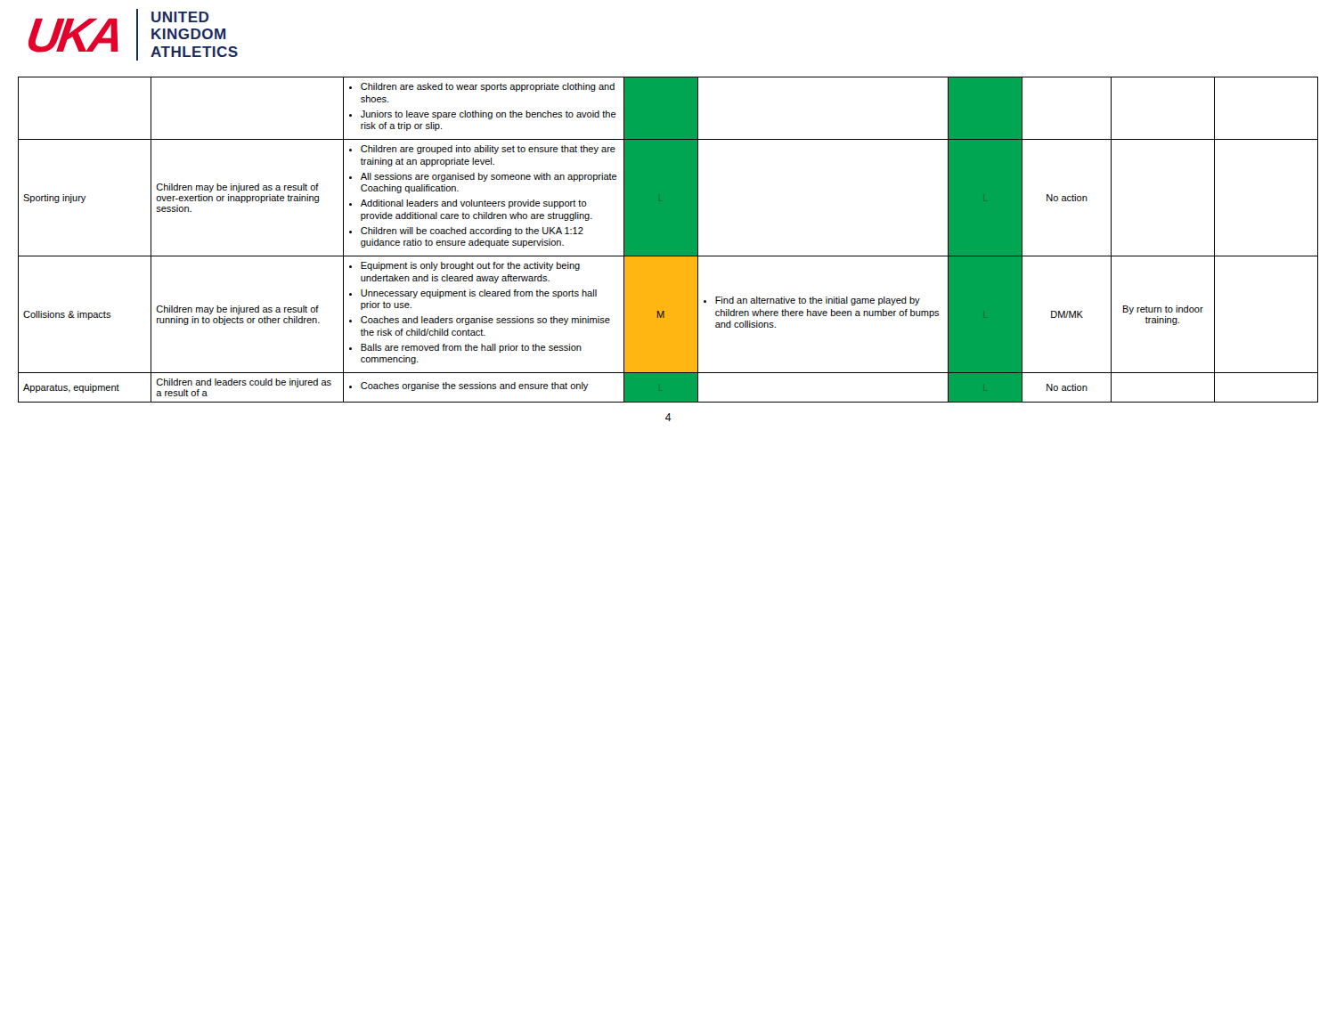UKA
UNITED
KINGDOM
ATHLETICS
| | | Children are asked to wear sports appropriate clothing and shoes. Juniors to leave spare clothing on the benches to avoid the risk of a trip or slip. | | | | | | |
| Sporting injury | Children may be injured as a result of over-exertion or inappropriate training session. | Children are grouped into ability set to ensure that they are training at an appropriate level. All sessions are organised by someone with an appropriate Coaching qualification. Additional leaders and volunteers provide support to provide additional care to children who are struggling. Children will be coached according to the UKA 1:12 guidance ratio to ensure adequate supervision. | L | | L | No action | | |
| Collisions & impacts | Children may be injured as a result of running in to objects or other children. | Equipment is only brought out for the activity being undertaken and is cleared away afterwards. Unnecessary equipment is cleared from the sports hall prior to use. Coaches and leaders organise sessions so they minimise the risk of child/child contact. Balls are removed from the hall prior to the session commencing. | M | Find an alternative to the initial game played by children where there have been a number of bumps and collisions. | L | DM/MK | By return to indoor training. | |
| Apparatus, equipment | Children and leaders could be injured as a result of a | Coaches organise the sessions and ensure that only | L | | L | No action | | |
4